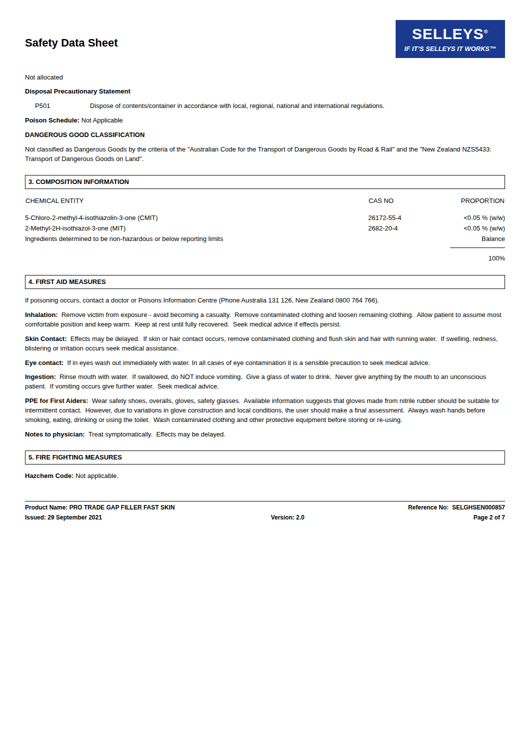Safety Data Sheet
SELLEYS®
IF IT’S SELLEYS IT WORKS™
Not allocated
Disposal Precautionary Statement
P501
Dispose of contents/container in accordance with local, regional, national and international regulations.
Poison Schedule: Not Applicable
DANGEROUS GOOD CLASSIFICATION
Not classified as Dangerous Goods by the criteria of the "Australian Code for the Transport of Dangerous Goods by Road & Rail" and the "New Zealand NZS5433: Transport of Dangerous Goods on Land".
3. COMPOSITION INFORMATION
| CHEMICAL ENTITY | CAS NO | PROPORTION |
| --- | --- | --- |
| 5-Chloro-2-methyl-4-isothiazolin-3-one (CMIT) | 26172-55-4 | <0.05 % (w/w) |
| 2-Methyl-2H-isothiazol-3-one (MIT) | 2682-20-4 | <0.05 % (w/w) |
| Ingredients determined to be non-hazardous or below reporting limits | Balance |
| | | 100% |
4. FIRST AID MEASURES
If poisoning occurs, contact a doctor or Poisons Information Centre (Phone Australia 131 126, New Zealand 0800 764 766).
Inhalation: Remove victim from exposure - avoid becoming a casualty. Remove contaminated clothing and loosen remaining clothing. Allow patient to assume most comfortable position and keep warm. Keep at rest until fully recovered. Seek medical advice if effects persist.
Skin Contact: Effects may be delayed. If skin or hair contact occurs, remove contaminated clothing and flush skin and hair with running water. If swelling, redness, blistering or irritation occurs seek medical assistance.
Eye contact: If in eyes wash out immediately with water. In all cases of eye contamination it is a sensible precaution to seek medical advice.
Ingestion: Rinse mouth with water. If swallowed, do NOT induce vomiting. Give a glass of water to drink. Never give anything by the mouth to an unconscious patient. If vomiting occurs give further water. Seek medical advice.
PPE for First Aiders: Wear safety shoes, overalls, gloves, safety glasses. Available information suggests that gloves made from nitrile rubber should be suitable for intermittent contact. However, due to variations in glove construction and local conditions, the user should make a final assessment. Always wash hands before smoking, eating, drinking or using the toilet. Wash contaminated clothing and other protective equipment before storing or re-using.
Notes to physician: Treat symptomatically. Effects may be delayed.
5. FIRE FIGHTING MEASURES
Hazchem Code: Not applicable.
Product Name: PRO TRADE GAP FILLER FAST SKIN
Reference No: SELGHSEN000857
Issued: 29 September 2021
Version: 2.0
Page 2 of 7